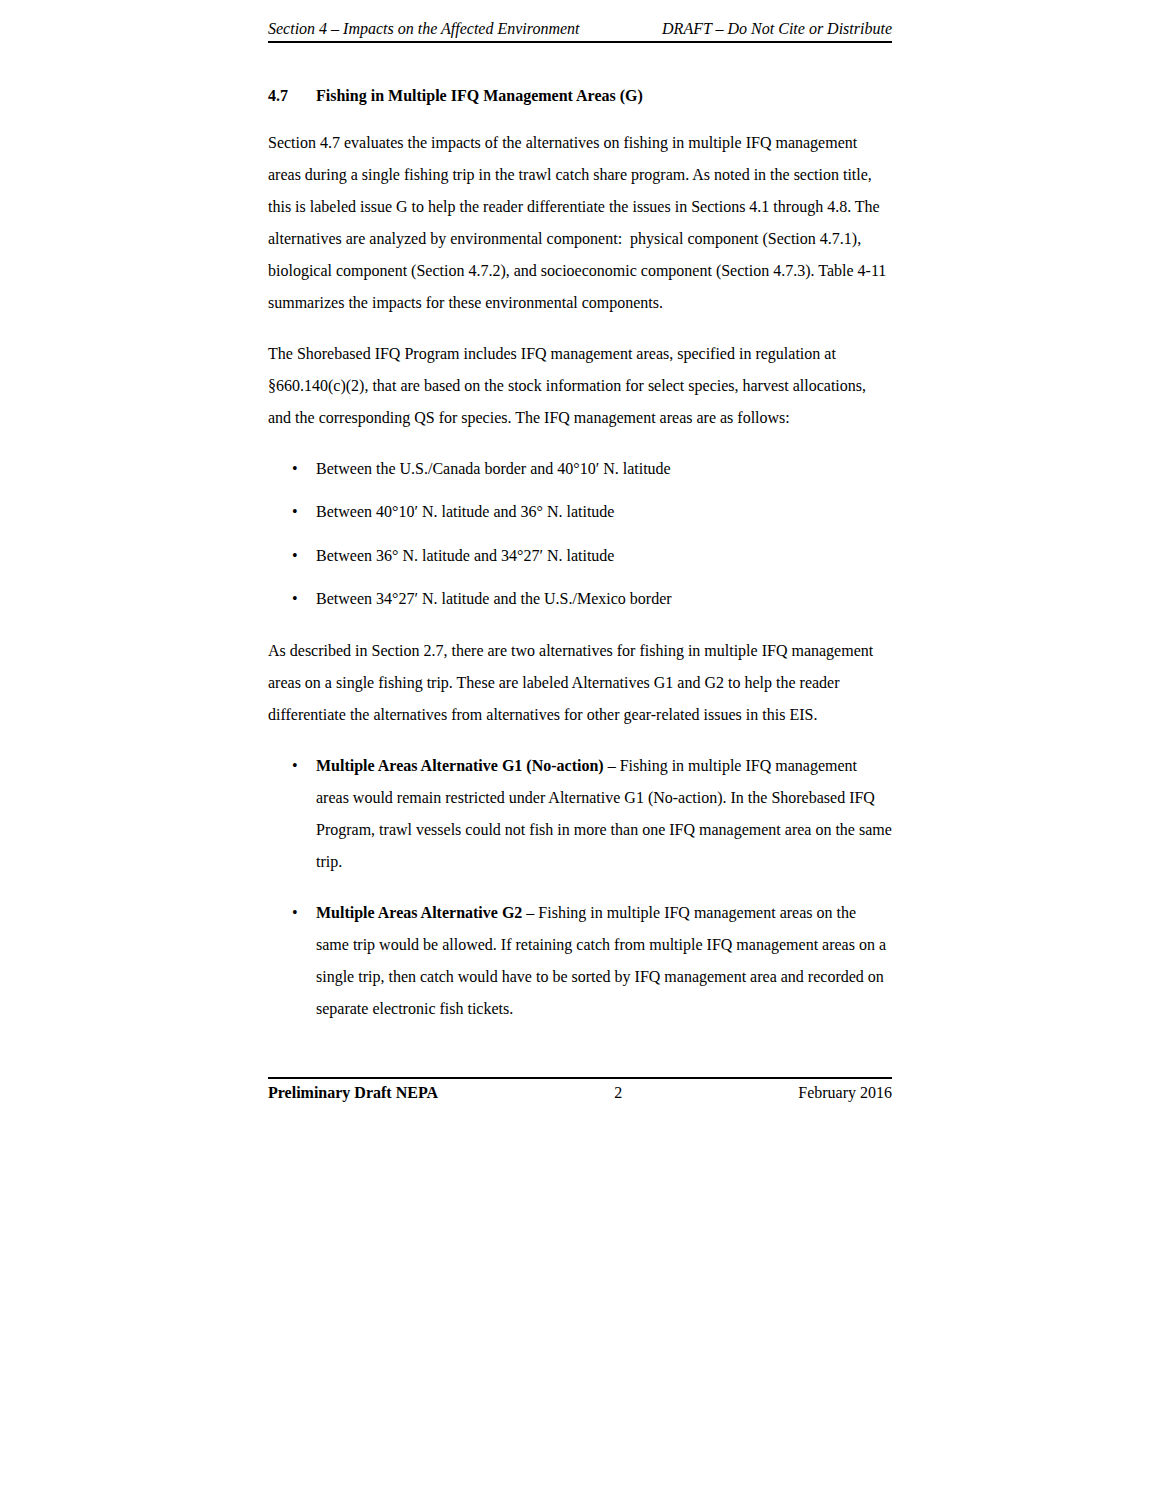Section 4 – Impacts on the Affected Environment
DRAFT – Do Not Cite or Distribute
4.7 Fishing in Multiple IFQ Management Areas (G)
Section 4.7 evaluates the impacts of the alternatives on fishing in multiple IFQ management areas during a single fishing trip in the trawl catch share program. As noted in the section title, this is labeled issue G to help the reader differentiate the issues in Sections 4.1 through 4.8. The alternatives are analyzed by environmental component: physical component (Section 4.7.1), biological component (Section 4.7.2), and socioeconomic component (Section 4.7.3). Table 4-11 summarizes the impacts for these environmental components.
The Shorebased IFQ Program includes IFQ management areas, specified in regulation at §660.140(c)(2), that are based on the stock information for select species, harvest allocations, and the corresponding QS for species. The IFQ management areas are as follows:
Between the U.S./Canada border and 40°10′ N. latitude
Between 40°10′ N. latitude and 36° N. latitude
Between 36° N. latitude and 34°27′ N. latitude
Between 34°27′ N. latitude and the U.S./Mexico border
As described in Section 2.7, there are two alternatives for fishing in multiple IFQ management areas on a single fishing trip. These are labeled Alternatives G1 and G2 to help the reader differentiate the alternatives from alternatives for other gear-related issues in this EIS.
Multiple Areas Alternative G1 (No-action) – Fishing in multiple IFQ management areas would remain restricted under Alternative G1 (No-action). In the Shorebased IFQ Program, trawl vessels could not fish in more than one IFQ management area on the same trip.
Multiple Areas Alternative G2 – Fishing in multiple IFQ management areas on the same trip would be allowed. If retaining catch from multiple IFQ management areas on a single trip, then catch would have to be sorted by IFQ management area and recorded on separate electronic fish tickets.
Preliminary Draft NEPA
2
February 2016